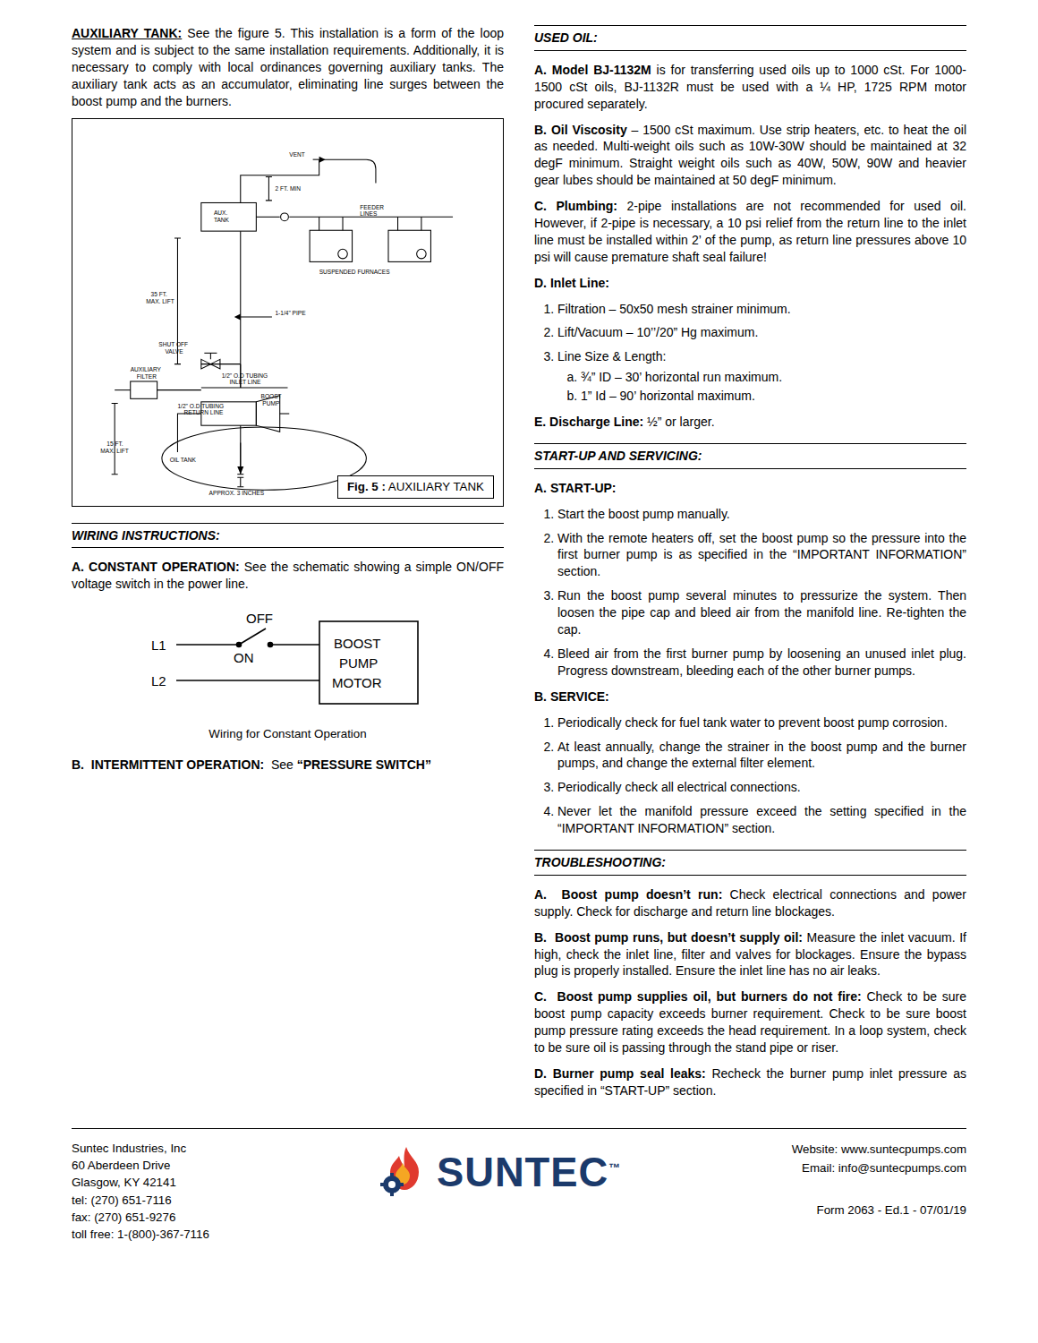AUXILIARY TANK: See the figure 5. This installation is a form of the loop system and is subject to the same installation requirements. Additionally, it is necessary to comply with local ordinances governing auxiliary tanks. The auxiliary tank acts as an accumulator, eliminating line surges between the boost pump and the burners.
VENT 2 FT. MIN AUX. TANK FEEDER LINES SUSPENDED FURNACES 1-1/4" PIPE 35 FT. MAX. LIFT SHUT OFF VALVE AUXILIARY FILTER 1/2" O.D TUBING INLET LINE BOOST PUMP 1/2" O.D TUBING RETURN LINE 15 FT. MAX. LIFT OIL TANK APPROX. 3 INCHES
Fig. 5 : AUXILIARY TANK
WIRING INSTRUCTIONS:
A. CONSTANT OPERATION: See the schematic showing a simple ON/OFF voltage switch in the power line.
L1 L2 OFF ON BOOST PUMP MOTOR
Wiring for Constant Operation
B. INTERMITTENT OPERATION: See “PRESSURE SWITCH”
USED OIL:
A. Model BJ-1132M is for transferring used oils up to 1000 cSt. For 1000-1500 cSt oils, BJ-1132R must be used with a ¼ HP, 1725 RPM motor procured separately.
B. Oil Viscosity – 1500 cSt maximum. Use strip heaters, etc. to heat the oil as needed. Multi-weight oils such as 10W-30W should be maintained at 32 degF minimum. Straight weight oils such as 40W, 50W, 90W and heavier gear lubes should be maintained at 50 degF minimum.
C. Plumbing: 2-pipe installations are not recommended for used oil. However, if 2-pipe is necessary, a 10 psi relief from the return line to the inlet line must be installed within 2’ of the pump, as return line pressures above 10 psi will cause premature shaft seal failure!
D. Inlet Line:
Filtration – 50x50 mesh strainer minimum.
Lift/Vacuum – 10’’/20” Hg maximum.
Line Size & Length:
¾” ID – 30’ horizontal run maximum.
1” Id – 90’ horizontal maximum.
E. Discharge Line: ½” or larger.
START-UP AND SERVICING:
A. START-UP:
Start the boost pump manually.
With the remote heaters off, set the boost pump so the pressure into the first burner pump is as specified in the “IMPORTANT INFORMATION” section.
Run the boost pump several minutes to pressurize the system. Then loosen the pipe cap and bleed air from the manifold line. Re-tighten the cap.
Bleed air from the first burner pump by loosening an unused inlet plug. Progress downstream, bleeding each of the other burner pumps.
B. SERVICE:
Periodically check for fuel tank water to prevent boost pump corrosion.
At least annually, change the strainer in the boost pump and the burner pumps, and change the external filter element.
Periodically check all electrical connections.
Never let the manifold pressure exceed the setting specified in the “IMPORTANT INFORMATION” section.
TROUBLESHOOTING:
A. Boost pump doesn’t run: Check electrical connections and power supply. Check for discharge and return line blockages.
B. Boost pump runs, but doesn’t supply oil: Measure the inlet vacuum. If high, check the inlet line, filter and valves for blockages. Ensure the bypass plug is properly installed. Ensure the inlet line has no air leaks.
C. Boost pump supplies oil, but burners do not fire: Check to be sure boost pump capacity exceeds burner requirement. Check to be sure boost pump pressure rating exceeds the head requirement. In a loop system, check to be sure oil is passing through the stand pipe or riser.
D. Burner pump seal leaks: Recheck the burner pump inlet pressure as specified in “START-UP” section.
Suntec Industries, Inc
60 Aberdeen Drive
Glasgow, KY 42141
tel: (270) 651-7116
fax: (270) 651-9276
toll free: 1-(800)-367-7116
SUNTEC™
Website: www.suntecpumps.com
Email: info@suntecpumps.com
Form 2063 - Ed.1 - 07/01/19